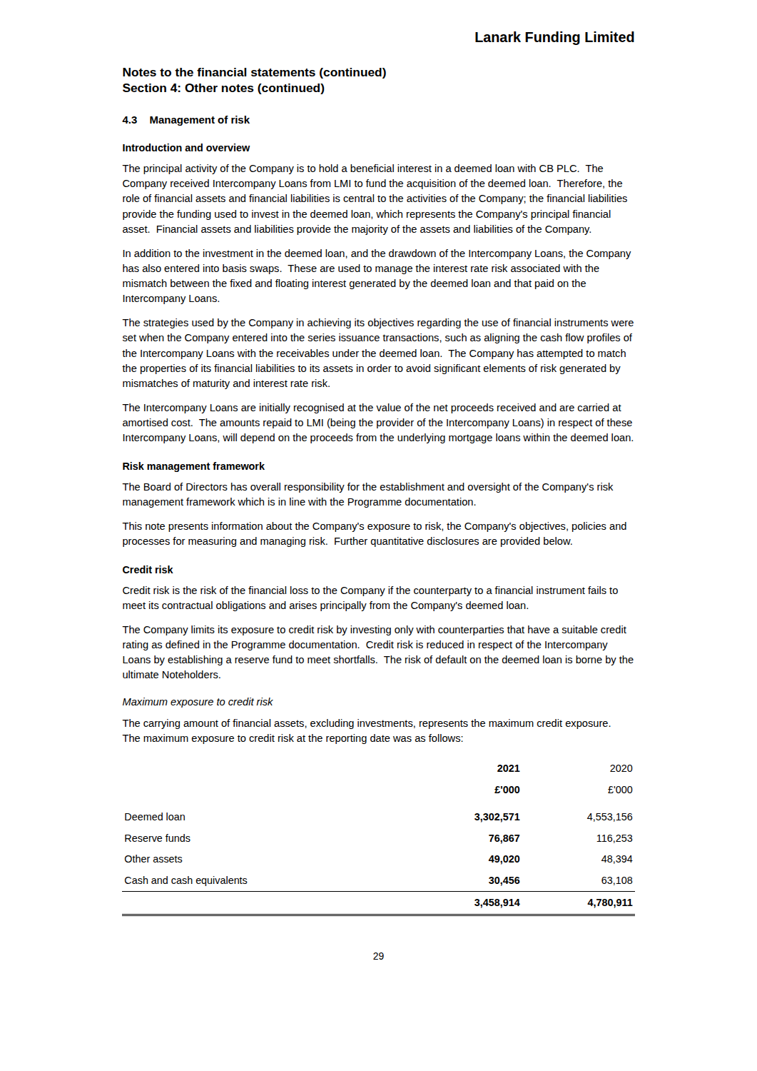Lanark Funding Limited
Notes to the financial statements (continued) Section 4: Other notes (continued)
4.3 Management of risk
Introduction and overview
The principal activity of the Company is to hold a beneficial interest in a deemed loan with CB PLC. The Company received Intercompany Loans from LMI to fund the acquisition of the deemed loan. Therefore, the role of financial assets and financial liabilities is central to the activities of the Company; the financial liabilities provide the funding used to invest in the deemed loan, which represents the Company's principal financial asset. Financial assets and liabilities provide the majority of the assets and liabilities of the Company.
In addition to the investment in the deemed loan, and the drawdown of the Intercompany Loans, the Company has also entered into basis swaps. These are used to manage the interest rate risk associated with the mismatch between the fixed and floating interest generated by the deemed loan and that paid on the Intercompany Loans.
The strategies used by the Company in achieving its objectives regarding the use of financial instruments were set when the Company entered into the series issuance transactions, such as aligning the cash flow profiles of the Intercompany Loans with the receivables under the deemed loan. The Company has attempted to match the properties of its financial liabilities to its assets in order to avoid significant elements of risk generated by mismatches of maturity and interest rate risk.
The Intercompany Loans are initially recognised at the value of the net proceeds received and are carried at amortised cost. The amounts repaid to LMI (being the provider of the Intercompany Loans) in respect of these Intercompany Loans, will depend on the proceeds from the underlying mortgage loans within the deemed loan.
Risk management framework
The Board of Directors has overall responsibility for the establishment and oversight of the Company's risk management framework which is in line with the Programme documentation.
This note presents information about the Company's exposure to risk, the Company's objectives, policies and processes for measuring and managing risk. Further quantitative disclosures are provided below.
Credit risk
Credit risk is the risk of the financial loss to the Company if the counterparty to a financial instrument fails to meet its contractual obligations and arises principally from the Company's deemed loan.
The Company limits its exposure to credit risk by investing only with counterparties that have a suitable credit rating as defined in the Programme documentation. Credit risk is reduced in respect of the Intercompany Loans by establishing a reserve fund to meet shortfalls. The risk of default on the deemed loan is borne by the ultimate Noteholders.
Maximum exposure to credit risk
The carrying amount of financial assets, excluding investments, represents the maximum credit exposure. The maximum exposure to credit risk at the reporting date was as follows:
| | 2021 | 2020 |
| --- | --- | --- |
| | £'000 | £'000 |
| Deemed loan | 3,302,571 | 4,553,156 |
| Reserve funds | 76,867 | 116,253 |
| Other assets | 49,020 | 48,394 |
| Cash and cash equivalents | 30,456 | 63,108 |
| | 3,458,914 | 4,780,911 |
29